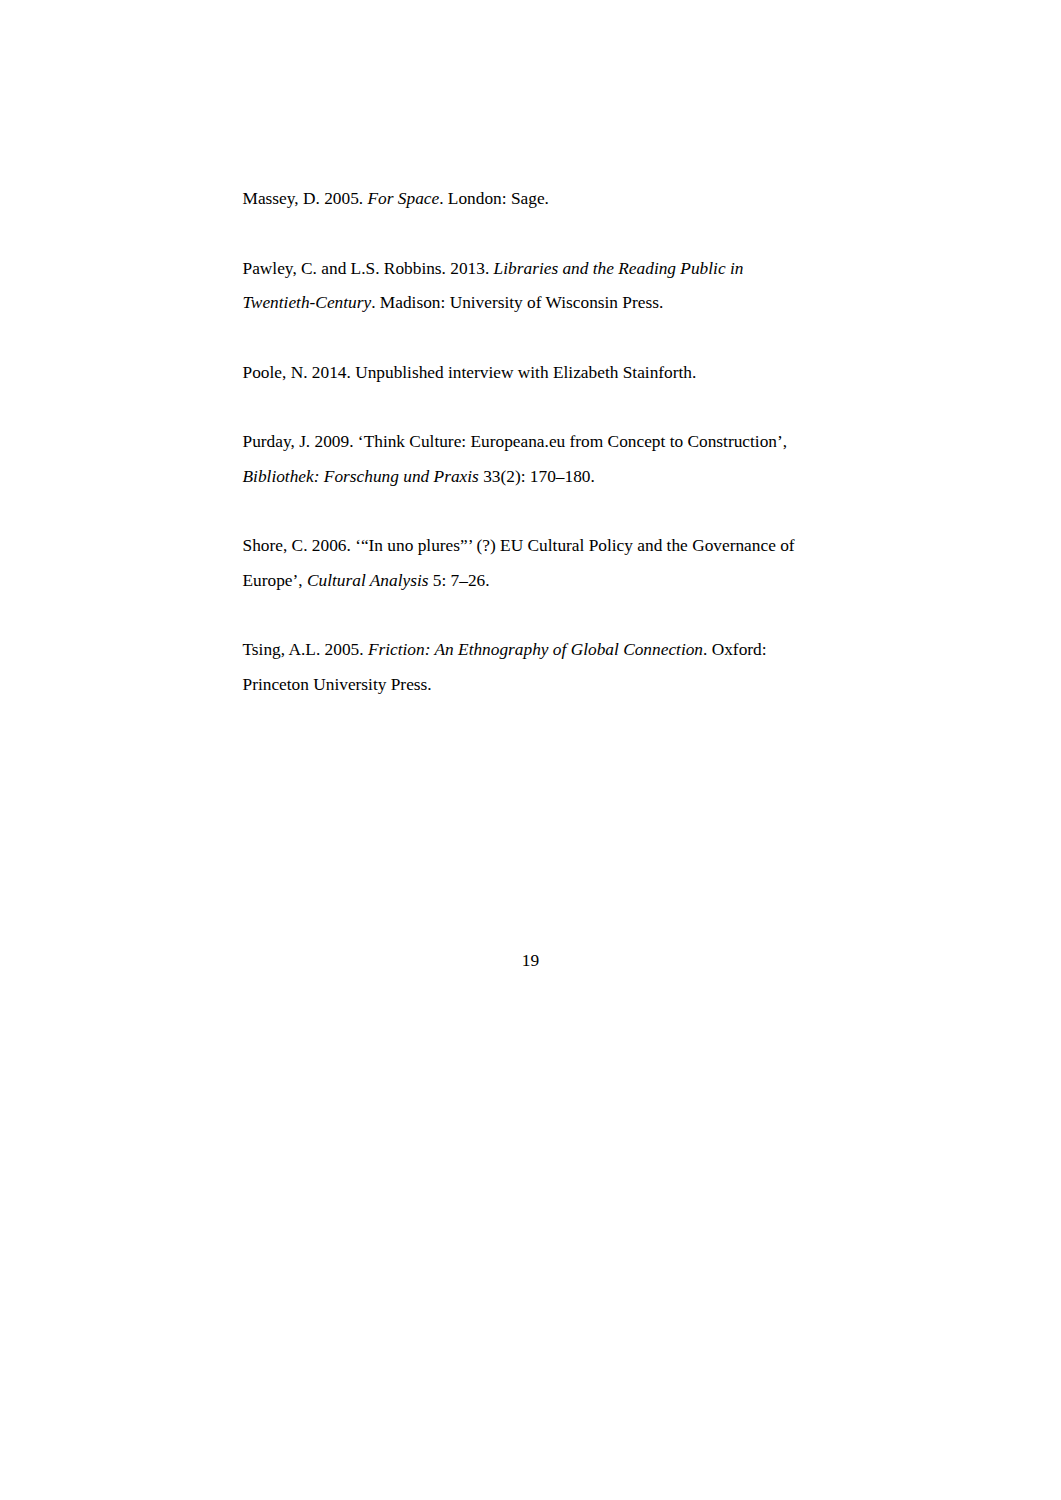Massey, D. 2005. For Space. London: Sage.
Pawley, C. and L.S. Robbins. 2013. Libraries and the Reading Public in Twentieth-Century. Madison: University of Wisconsin Press.
Poole, N. 2014. Unpublished interview with Elizabeth Stainforth.
Purday, J. 2009. ‘Think Culture: Europeana.eu from Concept to Construction’, Bibliothek: Forschung und Praxis 33(2): 170–180.
Shore, C. 2006. ‘“In uno plures”’ (?) EU Cultural Policy and the Governance of Europe’, Cultural Analysis 5: 7–26.
Tsing, A.L. 2005. Friction: An Ethnography of Global Connection. Oxford: Princeton University Press.
19